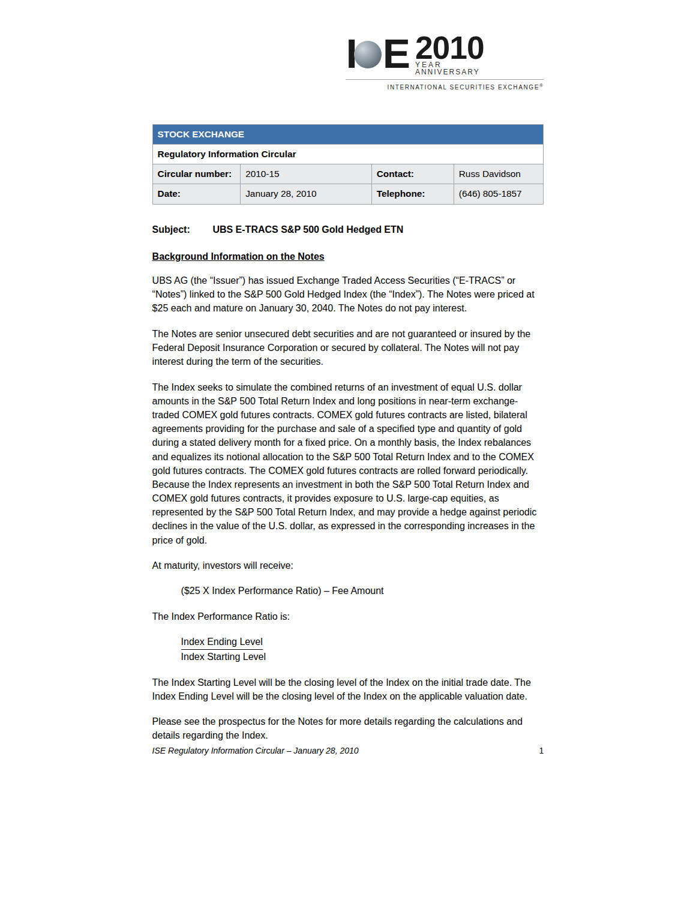I E
2010
YEAR
ANNIVERSARY
INTERNATIONAL SECURITIES EXCHANGE®
| STOCK EXCHANGE |
| Regulatory Information Circular |
| Circular number: | 2010-15 | Contact: | Russ Davidson |
| Date: | January 28, 2010 | Telephone: | (646) 805-1857 |
Subject: UBS E-TRACS S&P 500 Gold Hedged ETN
Background Information on the Notes
UBS AG (the “Issuer”) has issued Exchange Traded Access Securities (“E-TRACS” or “Notes”) linked to the S&P 500 Gold Hedged Index (the “Index”). The Notes were priced at $25 each and mature on January 30, 2040. The Notes do not pay interest.
The Notes are senior unsecured debt securities and are not guaranteed or insured by the Federal Deposit Insurance Corporation or secured by collateral. The Notes will not pay interest during the term of the securities.
The Index seeks to simulate the combined returns of an investment of equal U.S. dollar amounts in the S&P 500 Total Return Index and long positions in near-term exchange-traded COMEX gold futures contracts. COMEX gold futures contracts are listed, bilateral agreements providing for the purchase and sale of a specified type and quantity of gold during a stated delivery month for a fixed price. On a monthly basis, the Index rebalances and equalizes its notional allocation to the S&P 500 Total Return Index and to the COMEX gold futures contracts. The COMEX gold futures contracts are rolled forward periodically. Because the Index represents an investment in both the S&P 500 Total Return Index and COMEX gold futures contracts, it provides exposure to U.S. large-cap equities, as represented by the S&P 500 Total Return Index, and may provide a hedge against periodic declines in the value of the U.S. dollar, as expressed in the corresponding increases in the price of gold.
At maturity, investors will receive:
($25 X Index Performance Ratio) – Fee Amount
The Index Performance Ratio is:
Index Ending Level Index Starting Level
The Index Starting Level will be the closing level of the Index on the initial trade date. The Index Ending Level will be the closing level of the Index on the applicable valuation date.
Please see the prospectus for the Notes for more details regarding the calculations and details regarding the Index.
ISE Regulatory Information Circular – January 28, 2010 1